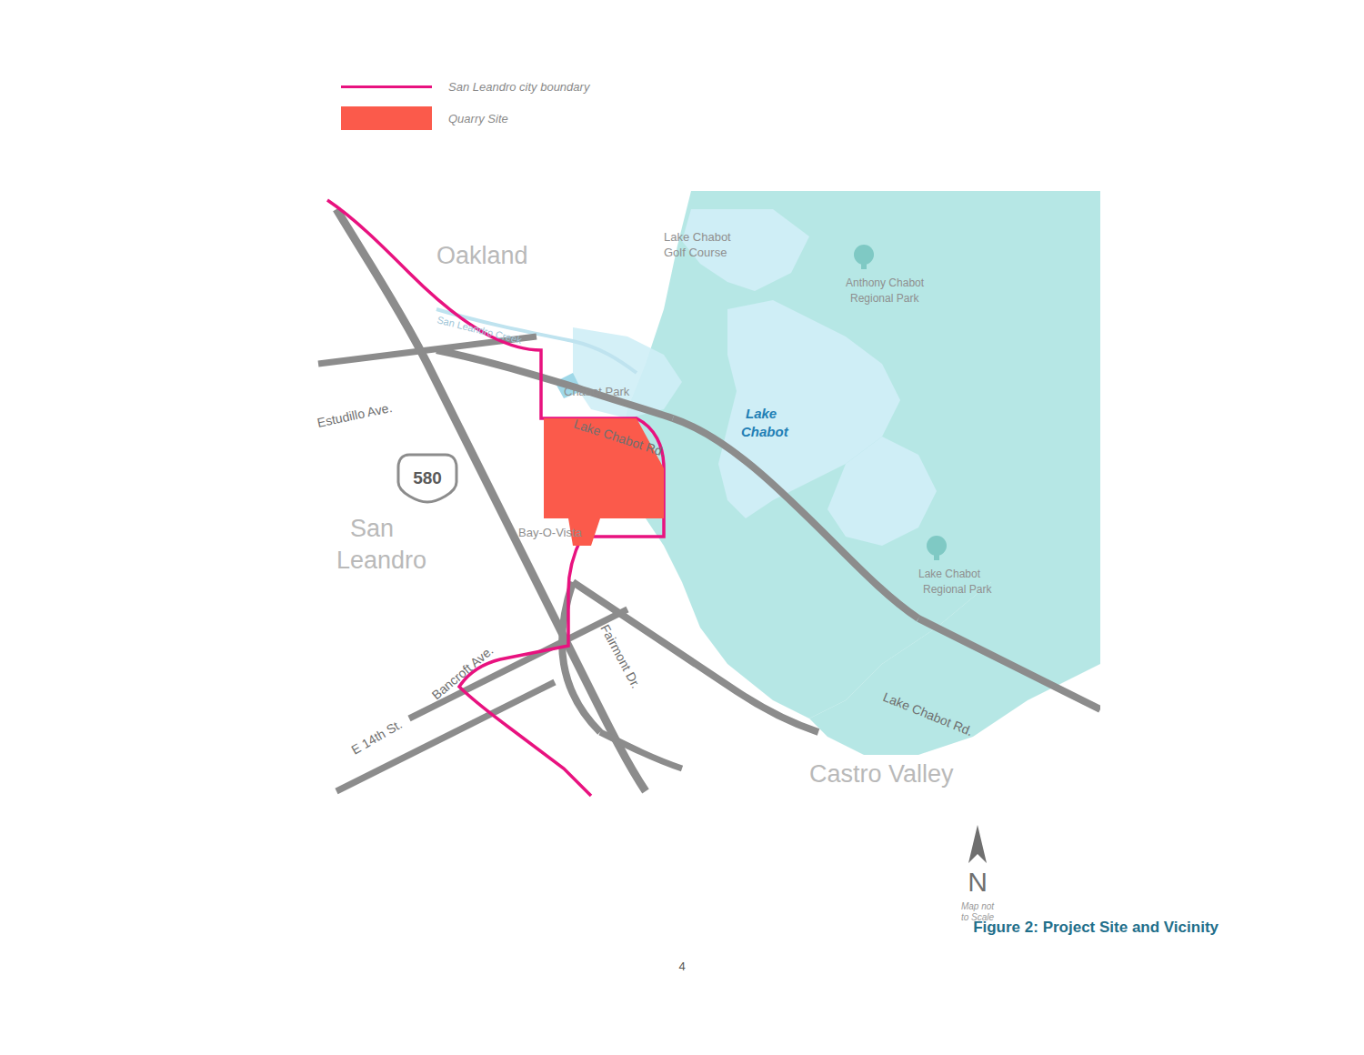San Leandro city boundary
Quarry Site
Oakland San Leandro Castro Valley Lake Chabot Golf Course Anthony Chabot Regional Park Lake Chabot Regional Park Chabot Park Bay-O-Vista Lake Chabot Estudillo Ave. Lake Chabot Rd. Lake Chabot Rd. Fairmont Dr. Bancroft Ave. E 14th St. San Leandro Creek 580
N
Map not
to Scale
Figure 2: Project Site and Vicinity
4